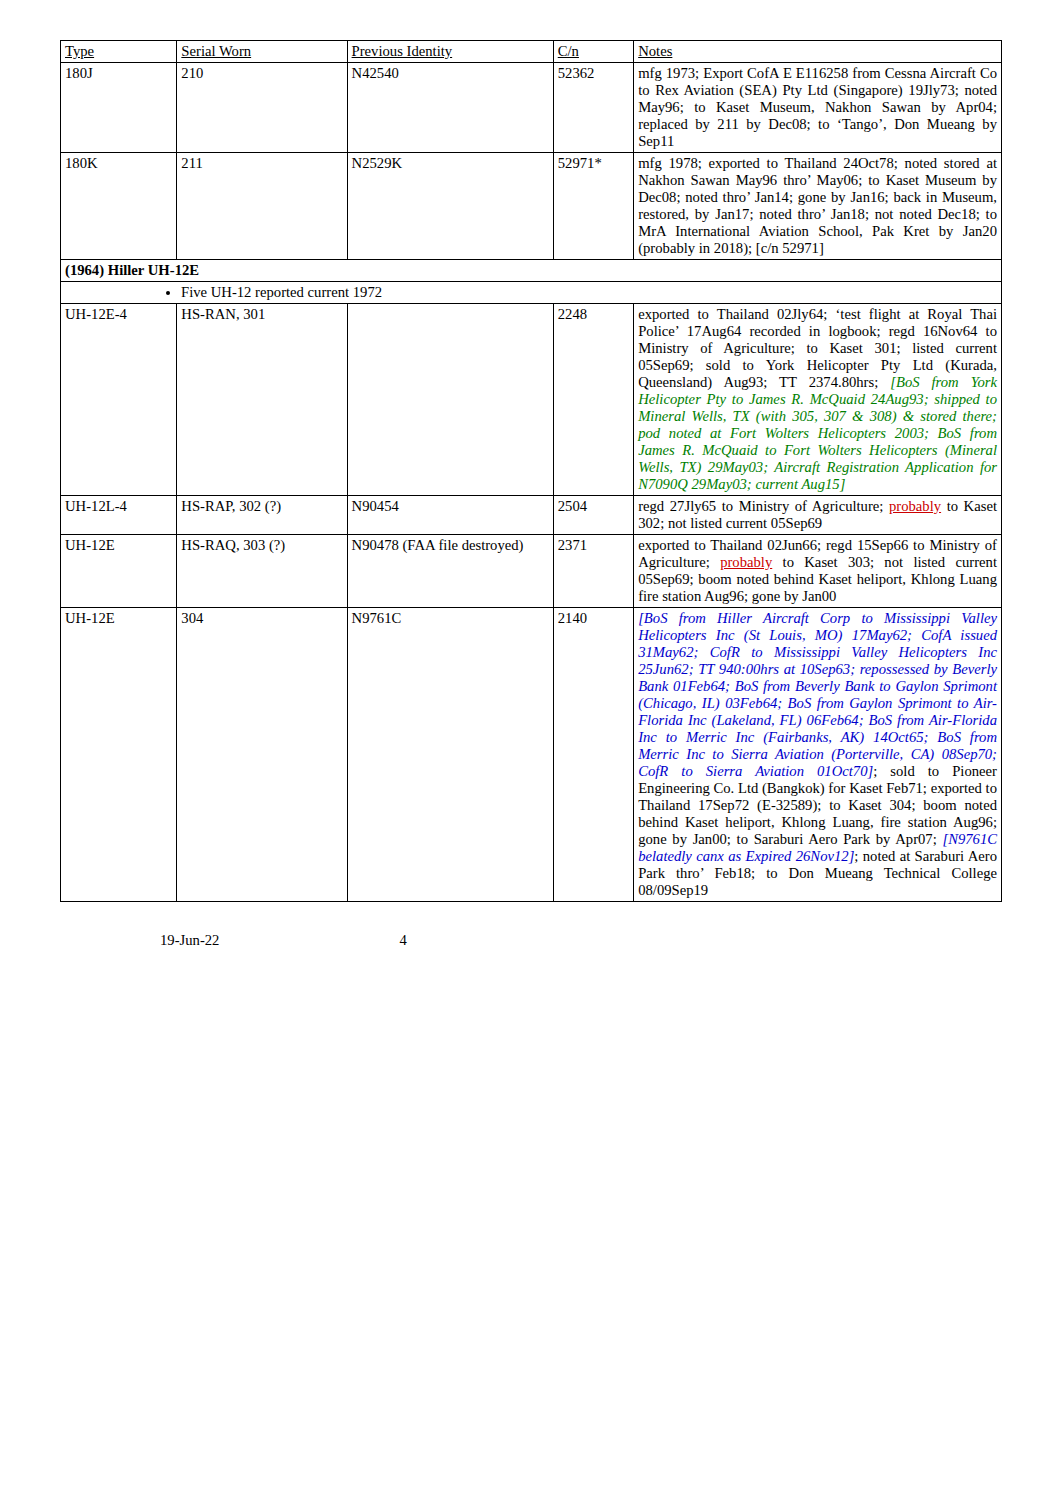| Type | Serial Worn | Previous Identity | C/n | Notes |
| --- | --- | --- | --- | --- |
| 180J | 210 | N42540 | 52362 | mfg 1973; Export CofA E E116258 from Cessna Aircraft Co to Rex Aviation (SEA) Pty Ltd (Singapore) 19Jly73; noted May96; to Kaset Museum, Nakhon Sawan by Apr04; replaced by 211 by Dec08; to ‘Tango’, Don Mueang by Sep11 |
| 180K | 211 | N2529K | 52971* | mfg 1978; exported to Thailand 24Oct78; noted stored at Nakhon Sawan May96 thro’ May06; to Kaset Museum by Dec08; noted thro’ Jan14; gone by Jan16; back in Museum, restored, by Jan17; noted thro’ Jan18; not noted Dec18; to MrA International Aviation School, Pak Kret by Jan20 (probably in 2018); [c/n 52971] |
| (1964) Hiller UH-12E |
| Five UH-12 reported current 1972 |
| UH-12E-4 | HS-RAN, 301 | | 2248 | exported to Thailand 02Jly64; ‘test flight at Royal Thai Police’ 17Aug64 recorded in logbook; regd 16Nov64 to Ministry of Agriculture; to Kaset 301; listed current 05Sep69; sold to York Helicopter Pty Ltd (Kurada, Queensland) Aug93; TT 2374.80hrs; [BoS from York Helicopter Pty to James R. McQuaid 24Aug93; shipped to Mineral Wells, TX (with 305, 307 & 308) & stored there; pod noted at Fort Wolters Helicopters 2003; BoS from James R. McQuaid to Fort Wolters Helicopters (Mineral Wells, TX) 29May03; Aircraft Registration Application for N7090Q 29May03; current Aug15] |
| UH-12L-4 | HS-RAP, 302 (?) | N90454 | 2504 | regd 27Jly65 to Ministry of Agriculture; probably to Kaset 302; not listed current 05Sep69 |
| UH-12E | HS-RAQ, 303 (?) | N90478 (FAA file destroyed) | 2371 | exported to Thailand 02Jun66; regd 15Sep66 to Ministry of Agriculture; probably to Kaset 303; not listed current 05Sep69; boom noted behind Kaset heliport, Khlong Luang fire station Aug96; gone by Jan00 |
| UH-12E | 304 | N9761C | 2140 | [BoS from Hiller Aircraft Corp to Mississippi Valley Helicopters Inc (St Louis, MO) 17May62; CofA issued 31May62; CofR to Mississippi Valley Helicopters Inc 25Jun62; TT 940:00hrs at 10Sep63; repossessed by Beverly Bank 01Feb64; BoS from Beverly Bank to Gaylon Sprimont (Chicago, IL) 03Feb64; BoS from Gaylon Sprimont to Air-Florida Inc (Lakeland, FL) 06Feb64; BoS from Air-Florida Inc to Merric Inc (Fairbanks, AK) 14Oct65; BoS from Merric Inc to Sierra Aviation (Porterville, CA) 08Sep70; CofR to Sierra Aviation 01Oct70] ; sold to Pioneer Engineering Co. Ltd (Bangkok) for Kaset Feb71; exported to Thailand 17Sep72 (E-32589); to Kaset 304; boom noted behind Kaset heliport, Khlong Luang, fire station Aug96; gone by Jan00; to Saraburi Aero Park by Apr07; [N9761C belatedly canx as Expired 26Nov12] ; noted at Saraburi Aero Park thro’ Feb18; to Don Mueang Technical College 08/09Sep19 |
19-Jun-22 4